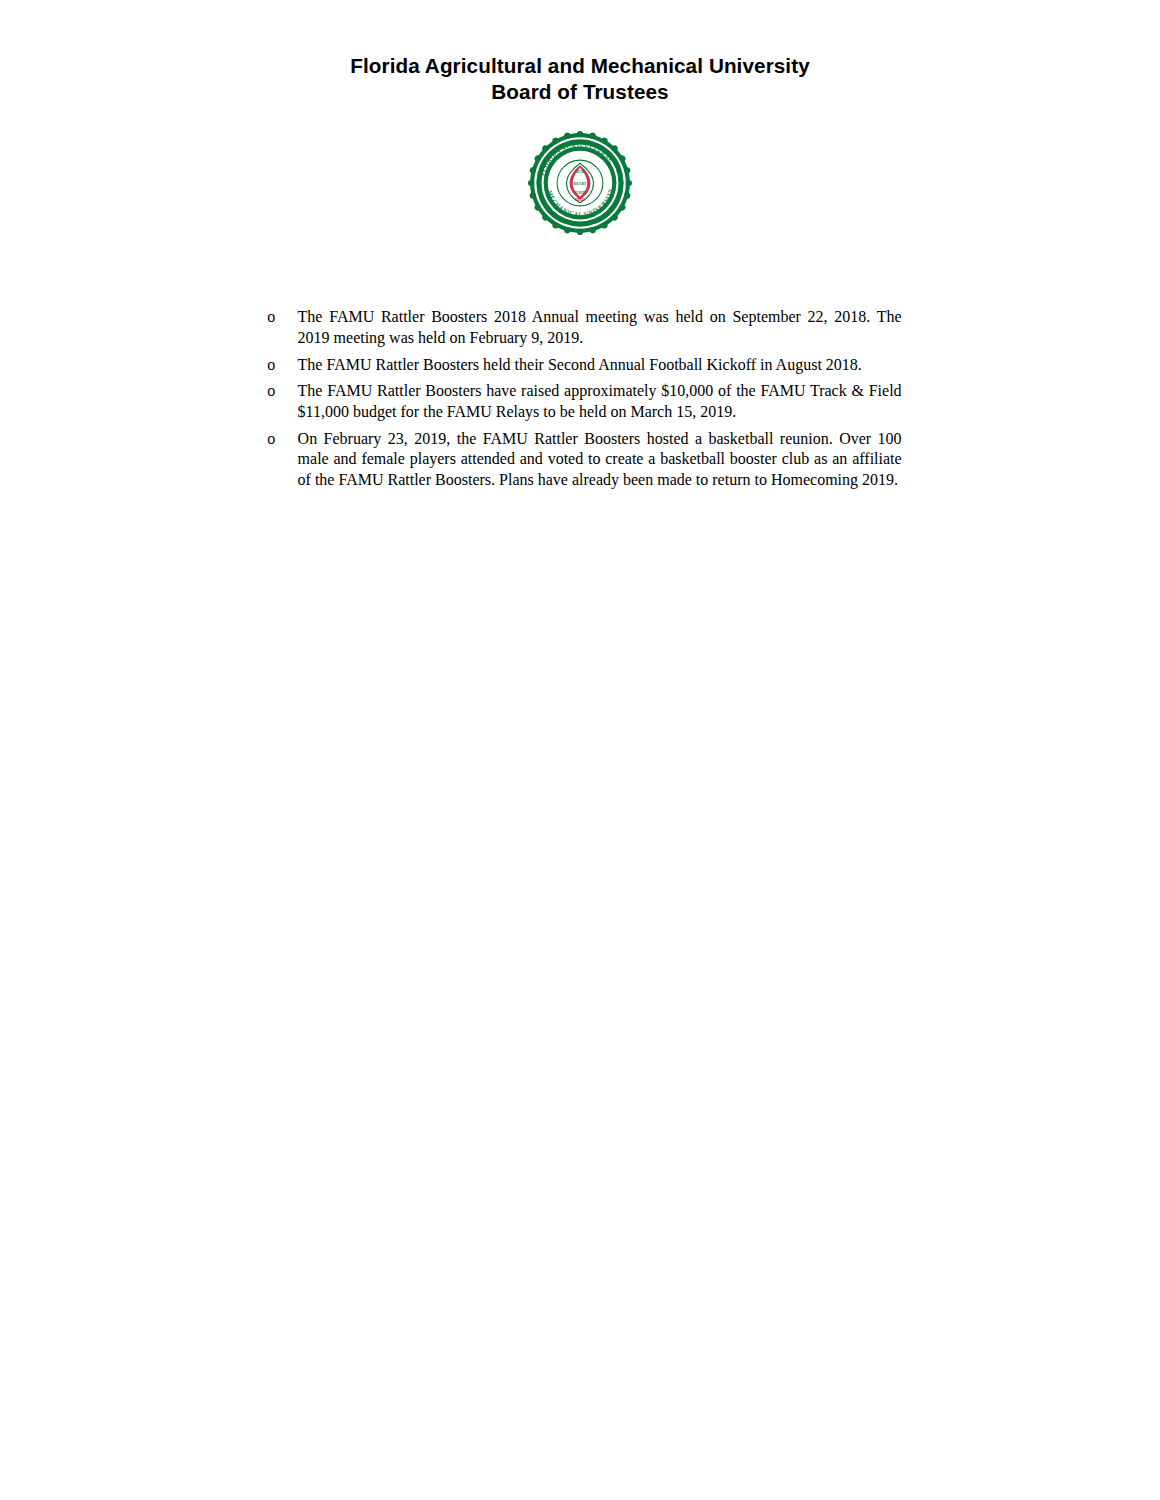Florida Agricultural and Mechanical University
Board of Trustees
FLORIDA AGRICULTURAL MECHANICAL UNIVERSITY HEAD HEART HAND FIELD
The FAMU Rattler Boosters 2018 Annual meeting was held on September 22, 2018. The 2019 meeting was held on February 9, 2019.
The FAMU Rattler Boosters held their Second Annual Football Kickoff in August 2018.
The FAMU Rattler Boosters have raised approximately $10,000 of the FAMU Track & Field $11,000 budget for the FAMU Relays to be held on March 15, 2019.
On February 23, 2019, the FAMU Rattler Boosters hosted a basketball reunion. Over 100 male and female players attended and voted to create a basketball booster club as an affiliate of the FAMU Rattler Boosters. Plans have already been made to return to Homecoming 2019.